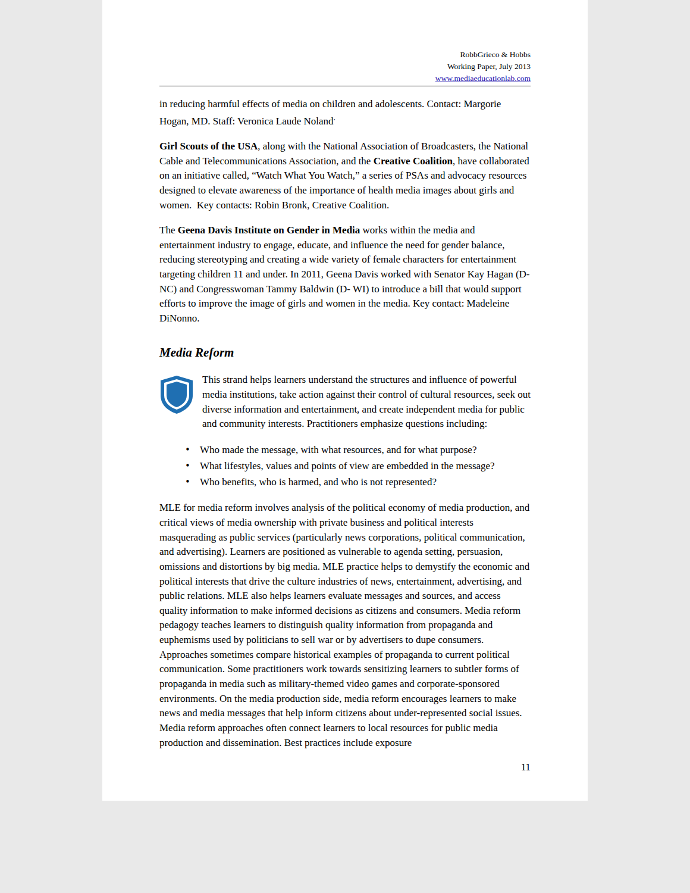RobbGrieco & Hobbs
Working Paper, July 2013
www.mediaeducationlab.com
in reducing harmful effects of media on children and adolescents. Contact: Margorie Hogan, MD. Staff: Veronica Laude Noland.
Girl Scouts of the USA, along with the National Association of Broadcasters, the National Cable and Telecommunications Association, and the Creative Coalition, have collaborated on an initiative called, “Watch What You Watch,” a series of PSAs and advocacy resources designed to elevate awareness of the importance of health media images about girls and women. Key contacts: Robin Bronk, Creative Coalition.
The Geena Davis Institute on Gender in Media works within the media and entertainment industry to engage, educate, and influence the need for gender balance, reducing stereotyping and creating a wide variety of female characters for entertainment targeting children 11 and under. In 2011, Geena Davis worked with Senator Kay Hagan (D-NC) and Congresswoman Tammy Baldwin (D- WI) to introduce a bill that would support efforts to improve the image of girls and women in the media. Key contact: Madeleine DiNonno.
Media Reform
This strand helps learners understand the structures and influence of powerful media institutions, take action against their control of cultural resources, seek out diverse information and entertainment, and create independent media for public and community interests. Practitioners emphasize questions including:
Who made the message, with what resources, and for what purpose?
What lifestyles, values and points of view are embedded in the message?
Who benefits, who is harmed, and who is not represented?
MLE for media reform involves analysis of the political economy of media production, and critical views of media ownership with private business and political interests masquerading as public services (particularly news corporations, political communication, and advertising). Learners are positioned as vulnerable to agenda setting, persuasion, omissions and distortions by big media. MLE practice helps to demystify the economic and political interests that drive the culture industries of news, entertainment, advertising, and public relations. MLE also helps learners evaluate messages and sources, and access quality information to make informed decisions as citizens and consumers. Media reform pedagogy teaches learners to distinguish quality information from propaganda and euphemisms used by politicians to sell war or by advertisers to dupe consumers. Approaches sometimes compare historical examples of propaganda to current political communication. Some practitioners work towards sensitizing learners to subtler forms of propaganda in media such as military-themed video games and corporate-sponsored environments. On the media production side, media reform encourages learners to make news and media messages that help inform citizens about under-represented social issues. Media reform approaches often connect learners to local resources for public media production and dissemination. Best practices include exposure
11